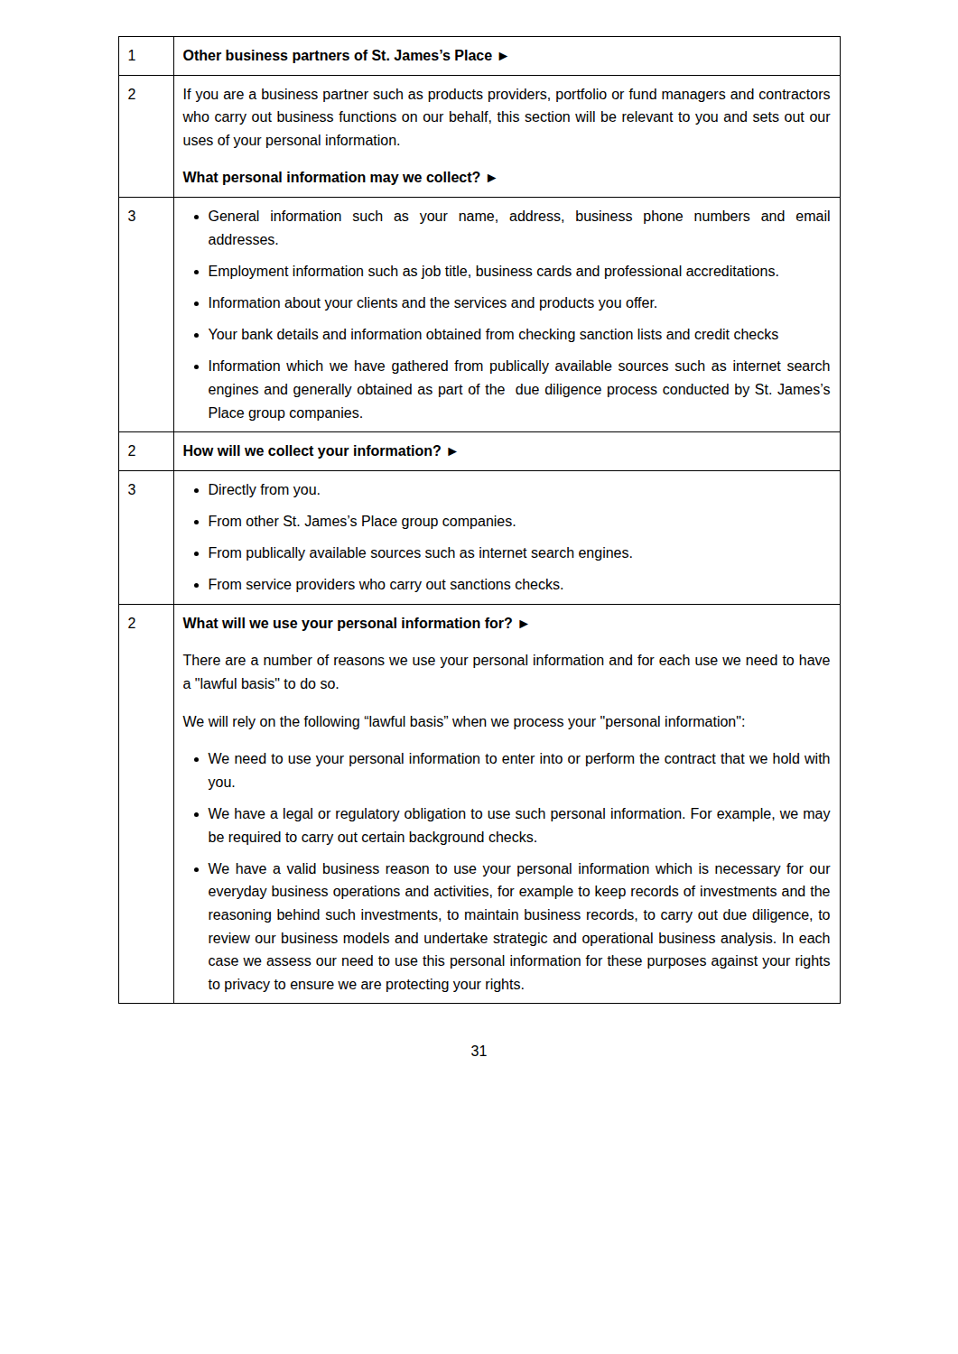| 1 | Other business partners of St. James’s Place ► |
| 2 | If you are a business partner such as products providers, portfolio or fund managers and contractors who carry out business functions on our behalf, this section will be relevant to you and sets out our uses of your personal information. What personal information may we collect? ► |
| 3 | General information such as your name, address, business phone numbers and email addresses. Employment information such as job title, business cards and professional accreditations. Information about your clients and the services and products you offer. Your bank details and information obtained from checking sanction lists and credit checks Information which we have gathered from publically available sources such as internet search engines and generally obtained as part of the due diligence process conducted by St. James’s Place group companies. |
| 2 | How will we collect your information? ► |
| 3 | Directly from you. From other St. James’s Place group companies. From publically available sources such as internet search engines. From service providers who carry out sanctions checks. |
| 2 | What will we use your personal information for? ► There are a number of reasons we use your personal information and for each use we need to have a "lawful basis" to do so. We will rely on the following “lawful basis” when we process your "personal information": We need to use your personal information to enter into or perform the contract that we hold with you. We have a legal or regulatory obligation to use such personal information. For example, we may be required to carry out certain background checks. We have a valid business reason to use your personal information which is necessary for our everyday business operations and activities, for example to keep records of investments and the reasoning behind such investments, to maintain business records, to carry out due diligence, to review our business models and undertake strategic and operational business analysis. In each case we assess our need to use this personal information for these purposes against your rights to privacy to ensure we are protecting your rights. |
31